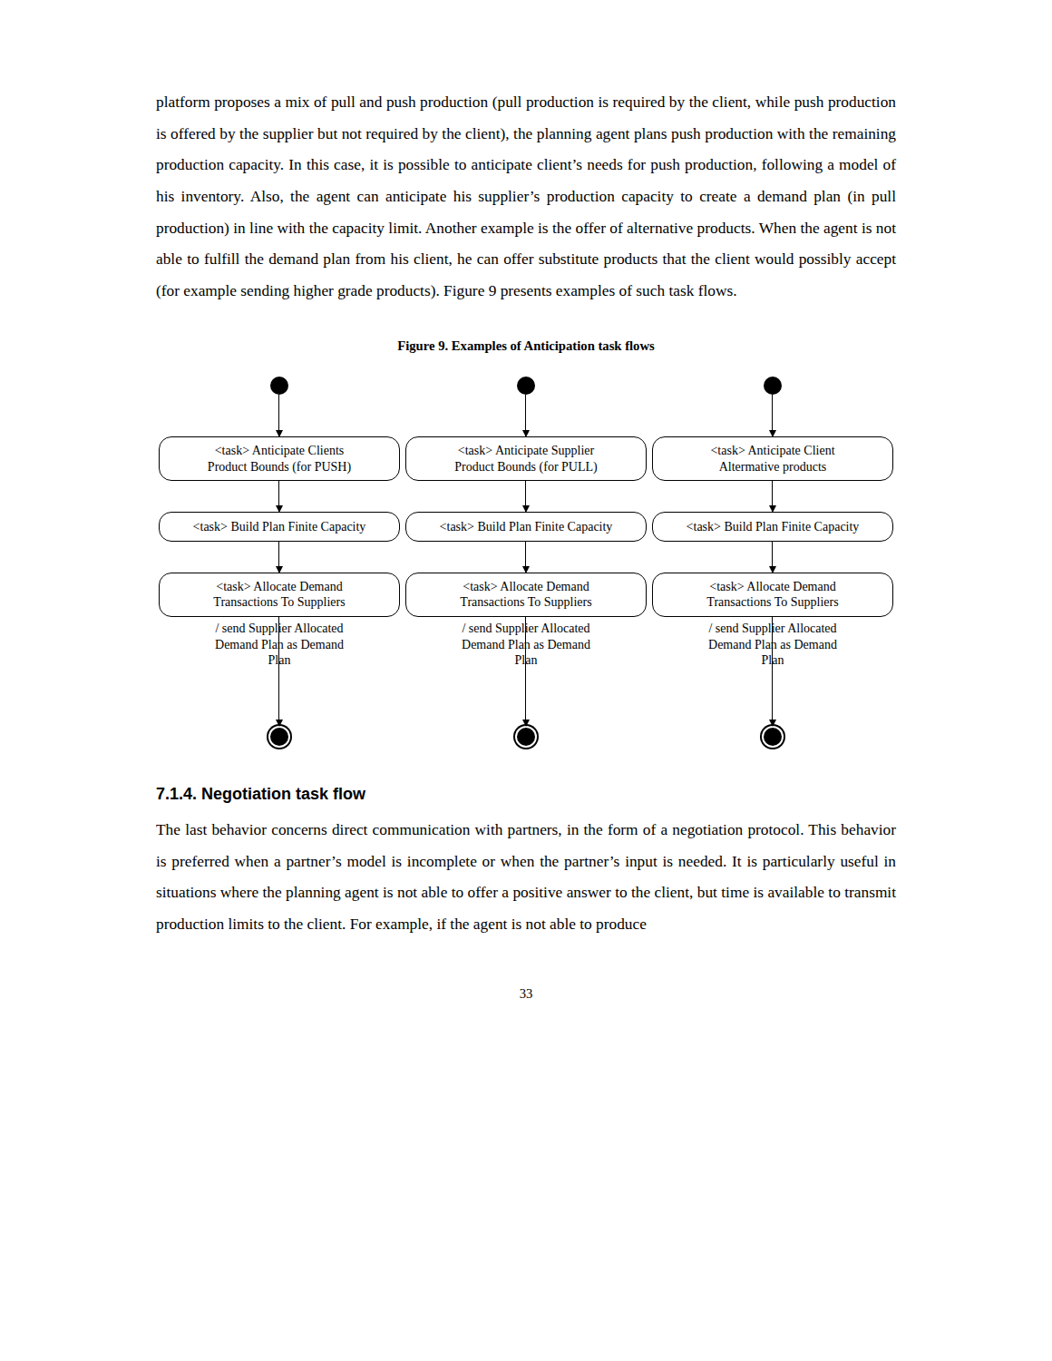platform proposes a mix of pull and push production (pull production is required by the client, while push production is offered by the supplier but not required by the client), the planning agent plans push production with the remaining production capacity. In this case, it is possible to anticipate client’s needs for push production, following a model of his inventory. Also, the agent can anticipate his supplier’s production capacity to create a demand plan (in pull production) in line with the capacity limit. Another example is the offer of alternative products. When the agent is not able to fulfill the demand plan from his client, he can offer substitute products that the client would possibly accept (for example sending higher grade products). Figure 9 presents examples of such task flows.
Figure 9. Examples of Anticipation task flows
<task> Anticipate Clients
Product Bounds (for PUSH)
<task> Build Plan Finite Capacity
<task> Allocate Demand
Transactions To Suppliers
/ send Supplier Allocated
Demand Plan as Demand
Plan
<task> Anticipate Supplier
Product Bounds (for PULL)
<task> Build Plan Finite Capacity
<task> Allocate Demand
Transactions To Suppliers
/ send Supplier Allocated
Demand Plan as Demand
Plan
<task> Anticipate Client
Altermative products
<task> Build Plan Finite Capacity
<task> Allocate Demand
Transactions To Suppliers
/ send Supplier Allocated
Demand Plan as Demand
Plan
7.1.4. Negotiation task flow
The last behavior concerns direct communication with partners, in the form of a negotiation protocol. This behavior is preferred when a partner’s model is incomplete or when the partner’s input is needed. It is particularly useful in situations where the planning agent is not able to offer a positive answer to the client, but time is available to transmit production limits to the client. For example, if the agent is not able to produce
33